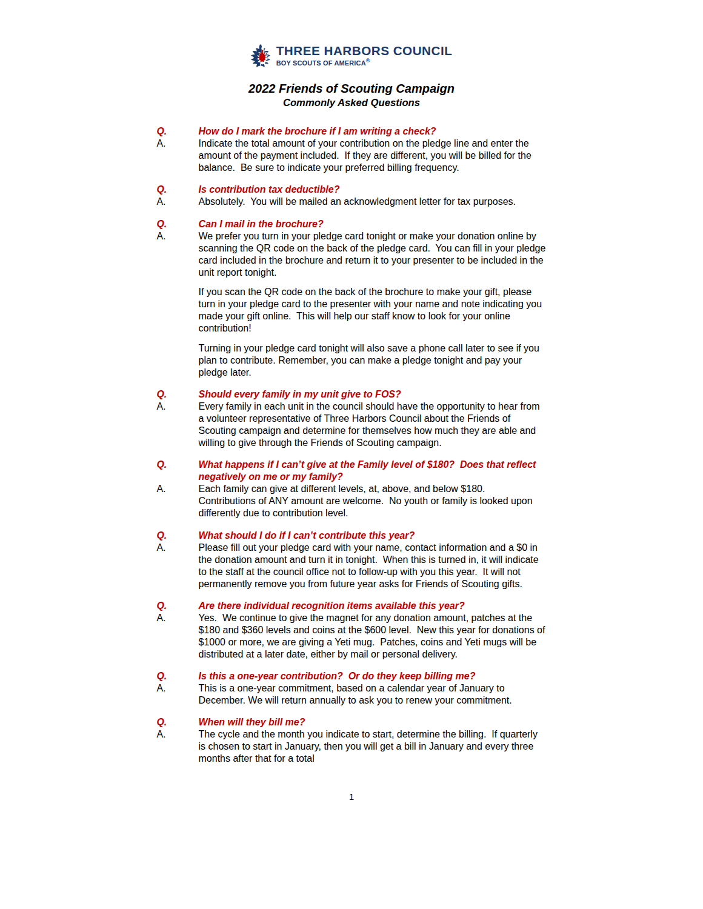THREE HARBORS COUNCIL BOY SCOUTS OF AMERICA®
2022 Friends of Scouting Campaign
Commonly Asked Questions
Q.
How do I mark the brochure if I am writing a check?
A.
Indicate the total amount of your contribution on the pledge line and enter the amount of the payment included. If they are different, you will be billed for the balance. Be sure to indicate your preferred billing frequency.
Q.
Is contribution tax deductible?
A.
Absolutely. You will be mailed an acknowledgment letter for tax purposes.
Q.
Can I mail in the brochure?
A.
We prefer you turn in your pledge card tonight or make your donation online by scanning the QR code on the back of the pledge card. You can fill in your pledge card included in the brochure and return it to your presenter to be included in the unit report tonight.
If you scan the QR code on the back of the brochure to make your gift, please turn in your pledge card to the presenter with your name and note indicating you made your gift online. This will help our staff know to look for your online contribution!
Turning in your pledge card tonight will also save a phone call later to see if you plan to contribute. Remember, you can make a pledge tonight and pay your pledge later.
Q.
Should every family in my unit give to FOS?
A.
Every family in each unit in the council should have the opportunity to hear from a volunteer representative of Three Harbors Council about the Friends of Scouting campaign and determine for themselves how much they are able and willing to give through the Friends of Scouting campaign.
Q.
What happens if I can’t give at the Family level of $180? Does that reflect negatively on me or my family?
A.
Each family can give at different levels, at, above, and below $180. Contributions of ANY amount are welcome. No youth or family is looked upon differently due to contribution level.
Q.
What should I do if I can’t contribute this year?
A.
Please fill out your pledge card with your name, contact information and a $0 in the donation amount and turn it in tonight. When this is turned in, it will indicate to the staff at the council office not to follow-up with you this year. It will not permanently remove you from future year asks for Friends of Scouting gifts.
Q.
Are there individual recognition items available this year?
A.
Yes. We continue to give the magnet for any donation amount, patches at the $180 and $360 levels and coins at the $600 level. New this year for donations of $1000 or more, we are giving a Yeti mug. Patches, coins and Yeti mugs will be distributed at a later date, either by mail or personal delivery.
Q.
Is this a one-year contribution? Or do they keep billing me?
A.
This is a one-year commitment, based on a calendar year of January to December. We will return annually to ask you to renew your commitment.
Q.
When will they bill me?
A.
The cycle and the month you indicate to start, determine the billing. If quarterly is chosen to start in January, then you will get a bill in January and every three months after that for a total
1